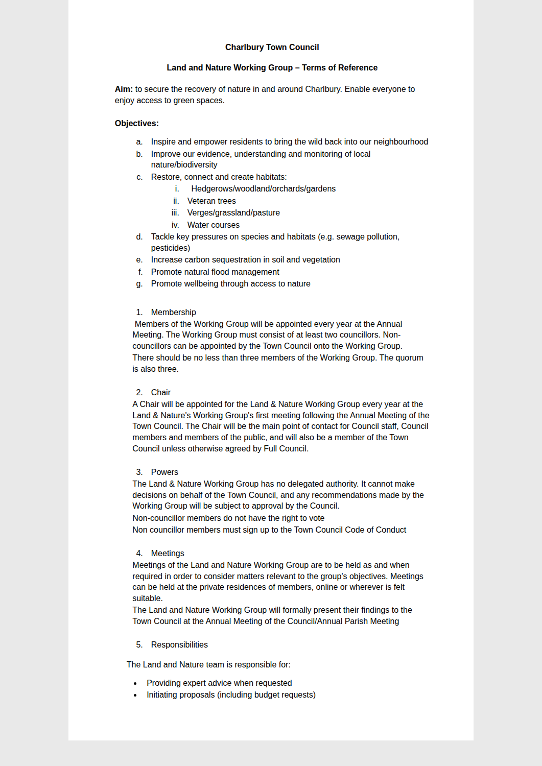Charlbury Town Council
Land and Nature Working Group – Terms of Reference
Aim: to secure the recovery of nature in and around Charlbury. Enable everyone to enjoy access to green spaces.
Objectives:
Inspire and empower residents to bring the wild back into our neighbourhood
Improve our evidence, understanding and monitoring of local nature/biodiversity
Restore, connect and create habitats:
Hedgerows/woodland/orchards/gardens
Veteran trees
Verges/grassland/pasture
Water courses
Tackle key pressures on species and habitats (e.g. sewage pollution, pesticides)
Increase carbon sequestration in soil and vegetation
Promote natural flood management
Promote wellbeing through access to nature
Membership
Members of the Working Group will be appointed every year at the Annual Meeting. The Working Group must consist of at least two councillors. Non-councillors can be appointed by the Town Council onto the Working Group.
There should be no less than three members of the Working Group. The quorum is also three.
Chair
A Chair will be appointed for the Land & Nature Working Group every year at the Land & Nature's Working Group's first meeting following the Annual Meeting of the Town Council. The Chair will be the main point of contact for Council staff, Council members and members of the public, and will also be a member of the Town Council unless otherwise agreed by Full Council.
Powers
The Land & Nature Working Group has no delegated authority. It cannot make decisions on behalf of the Town Council, and any recommendations made by the Working Group will be subject to approval by the Council.
Non-councillor members do not have the right to vote
Non councillor members must sign up to the Town Council Code of Conduct
Meetings
Meetings of the Land and Nature Working Group are to be held as and when required in order to consider matters relevant to the group's objectives. Meetings can be held at the private residences of members, online or wherever is felt suitable.
The Land and Nature Working Group will formally present their findings to the Town Council at the Annual Meeting of the Council/Annual Parish Meeting
Responsibilities
The Land and Nature team is responsible for:
Providing expert advice when requested
Initiating proposals (including budget requests)